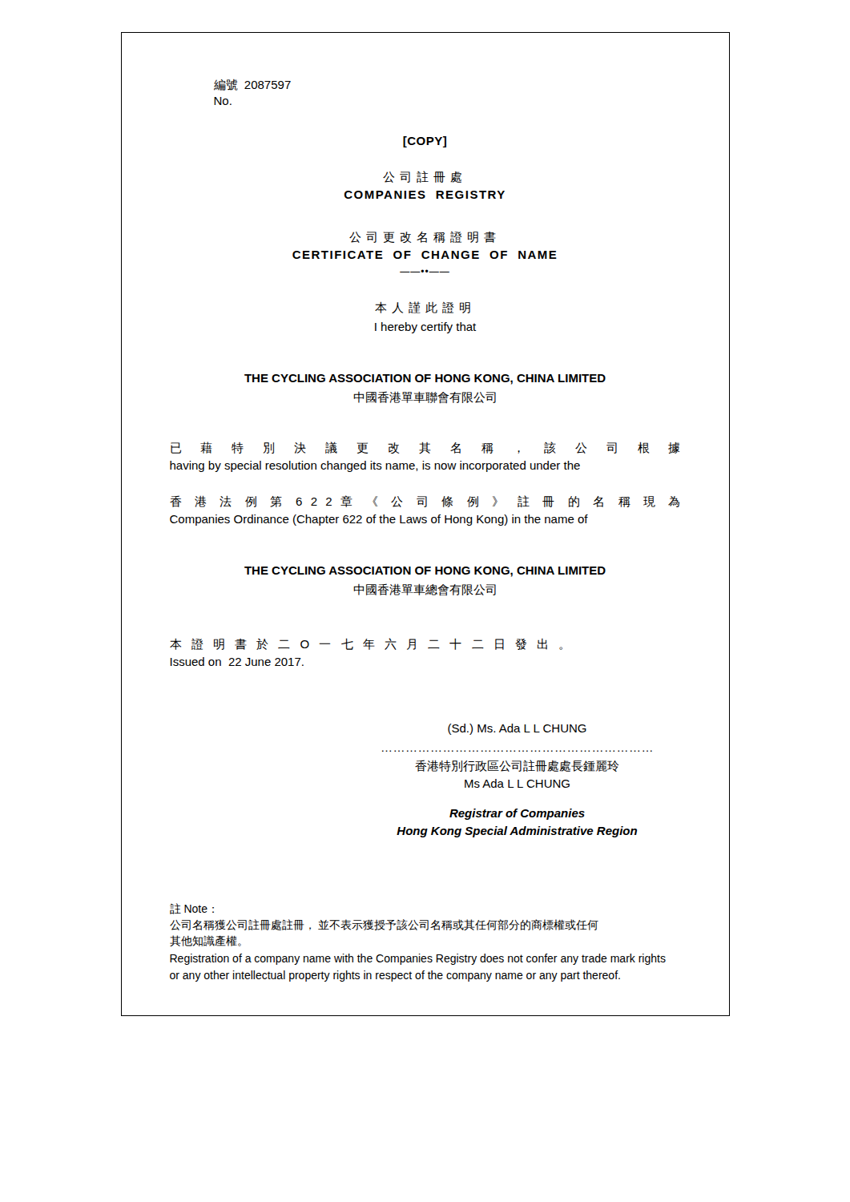編號 2087597 No.
[COPY]
公司註冊處
COMPANIES REGISTRY
公司更改名稱證明書
CERTIFICATE OF CHANGE OF NAME
——••——
本人謹此證明
I hereby certify that
THE CYCLING ASSOCIATION OF HONG KONG, CHINA LIMITED
中國香港單車聯會有限公司
已 藉 特 別 決 議 更 改 其 名 稱 ， 該 公 司 根 據 having by special resolution changed its name, is now incorporated under the
香 港 法 例 第 6 2 2 章 《 公 司 條 例 》 註 冊 的 名 稱 現 為 Companies Ordinance (Chapter 622 of the Laws of Hong Kong) in the name of
THE CYCLING ASSOCIATION OF HONG KONG, CHINA LIMITED
中國香港單車總會有限公司
本 證 明 書 於 二 O 一 七 年 六 月 二 十 二 日 發 出 。 Issued on 22 June 2017.
(Sd.) Ms. Ada L L CHUNG
…………………………………………………………
香港特別行政區公司註冊處處長鍾麗玲
Ms Ada L L CHUNG
Registrar of Companies
Hong Kong Special Administrative Region
註 Note：
公司名稱獲公司註冊處註冊， 並不表示獲授予該公司名稱或其任何部分的商標權或任何
其他知識產權。
Registration of a company name with the Companies Registry does not confer any trade mark rights
or any other intellectual property rights in respect of the company name or any part thereof.